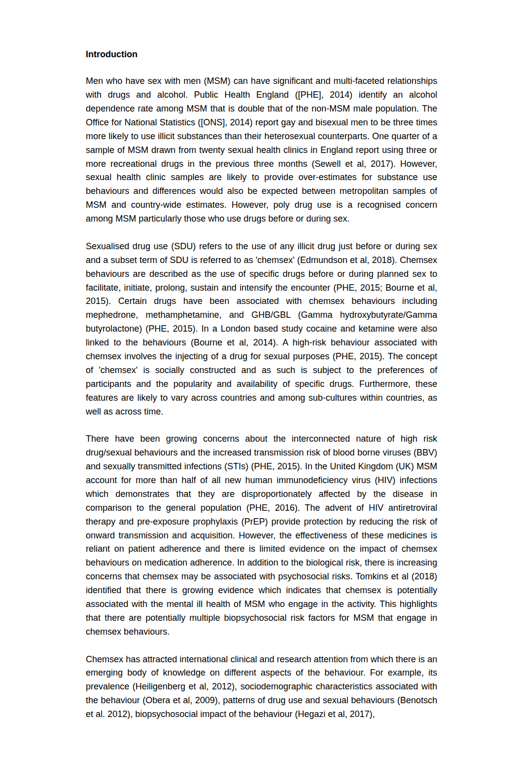Introduction
Men who have sex with men (MSM) can have significant and multi-faceted relationships with drugs and alcohol. Public Health England ([PHE], 2014) identify an alcohol dependence rate among MSM that is double that of the non-MSM male population. The Office for National Statistics ([ONS], 2014) report gay and bisexual men to be three times more likely to use illicit substances than their heterosexual counterparts. One quarter of a sample of MSM drawn from twenty sexual health clinics in England report using three or more recreational drugs in the previous three months (Sewell et al, 2017). However, sexual health clinic samples are likely to provide over-estimates for substance use behaviours and differences would also be expected between metropolitan samples of MSM and country-wide estimates. However, poly drug use is a recognised concern among MSM particularly those who use drugs before or during sex.
Sexualised drug use (SDU) refers to the use of any illicit drug just before or during sex and a subset term of SDU is referred to as 'chemsex' (Edmundson et al, 2018). Chemsex behaviours are described as the use of specific drugs before or during planned sex to facilitate, initiate, prolong, sustain and intensify the encounter (PHE, 2015; Bourne et al, 2015). Certain drugs have been associated with chemsex behaviours including mephedrone, methamphetamine, and GHB/GBL (Gamma hydroxybutyrate/Gamma butyrolactone) (PHE, 2015). In a London based study cocaine and ketamine were also linked to the behaviours (Bourne et al, 2014). A high-risk behaviour associated with chemsex involves the injecting of a drug for sexual purposes (PHE, 2015). The concept of 'chemsex' is socially constructed and as such is subject to the preferences of participants and the popularity and availability of specific drugs. Furthermore, these features are likely to vary across countries and among sub-cultures within countries, as well as across time.
There have been growing concerns about the interconnected nature of high risk drug/sexual behaviours and the increased transmission risk of blood borne viruses (BBV) and sexually transmitted infections (STIs) (PHE, 2015). In the United Kingdom (UK) MSM account for more than half of all new human immunodeficiency virus (HIV) infections which demonstrates that they are disproportionately affected by the disease in comparison to the general population (PHE, 2016). The advent of HIV antiretroviral therapy and pre-exposure prophylaxis (PrEP) provide protection by reducing the risk of onward transmission and acquisition. However, the effectiveness of these medicines is reliant on patient adherence and there is limited evidence on the impact of chemsex behaviours on medication adherence. In addition to the biological risk, there is increasing concerns that chemsex may be associated with psychosocial risks. Tomkins et al (2018) identified that there is growing evidence which indicates that chemsex is potentially associated with the mental ill health of MSM who engage in the activity. This highlights that there are potentially multiple biopsychosocial risk factors for MSM that engage in chemsex behaviours.
Chemsex has attracted international clinical and research attention from which there is an emerging body of knowledge on different aspects of the behaviour. For example, its prevalence (Heiligenberg et al, 2012), sociodemographic characteristics associated with the behaviour (Obera et al, 2009), patterns of drug use and sexual behaviours (Benotsch et al. 2012), biopsychosocial impact of the behaviour (Hegazi et al, 2017),